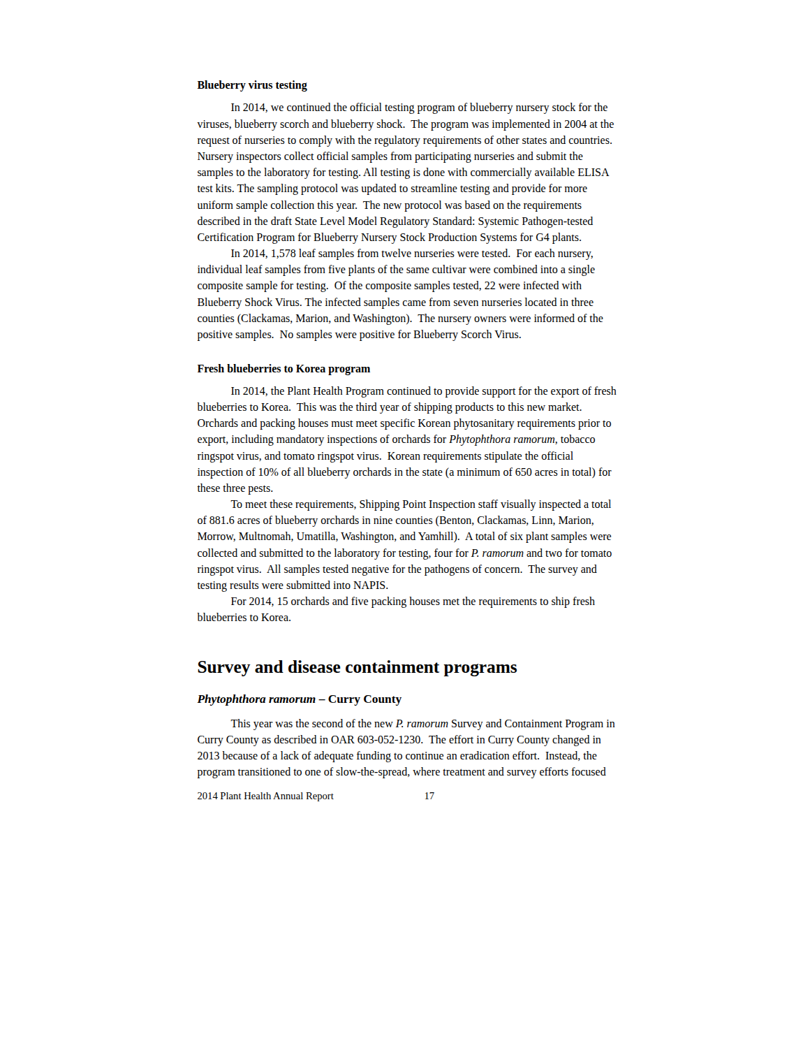Blueberry virus testing
In 2014, we continued the official testing program of blueberry nursery stock for the viruses, blueberry scorch and blueberry shock. The program was implemented in 2004 at the request of nurseries to comply with the regulatory requirements of other states and countries. Nursery inspectors collect official samples from participating nurseries and submit the samples to the laboratory for testing. All testing is done with commercially available ELISA test kits. The sampling protocol was updated to streamline testing and provide for more uniform sample collection this year. The new protocol was based on the requirements described in the draft State Level Model Regulatory Standard: Systemic Pathogen-tested Certification Program for Blueberry Nursery Stock Production Systems for G4 plants.
In 2014, 1,578 leaf samples from twelve nurseries were tested. For each nursery, individual leaf samples from five plants of the same cultivar were combined into a single composite sample for testing. Of the composite samples tested, 22 were infected with Blueberry Shock Virus. The infected samples came from seven nurseries located in three counties (Clackamas, Marion, and Washington). The nursery owners were informed of the positive samples. No samples were positive for Blueberry Scorch Virus.
Fresh blueberries to Korea program
In 2014, the Plant Health Program continued to provide support for the export of fresh blueberries to Korea. This was the third year of shipping products to this new market. Orchards and packing houses must meet specific Korean phytosanitary requirements prior to export, including mandatory inspections of orchards for Phytophthora ramorum, tobacco ringspot virus, and tomato ringspot virus. Korean requirements stipulate the official inspection of 10% of all blueberry orchards in the state (a minimum of 650 acres in total) for these three pests.
To meet these requirements, Shipping Point Inspection staff visually inspected a total of 881.6 acres of blueberry orchards in nine counties (Benton, Clackamas, Linn, Marion, Morrow, Multnomah, Umatilla, Washington, and Yamhill). A total of six plant samples were collected and submitted to the laboratory for testing, four for P. ramorum and two for tomato ringspot virus. All samples tested negative for the pathogens of concern. The survey and testing results were submitted into NAPIS.
For 2014, 15 orchards and five packing houses met the requirements to ship fresh blueberries to Korea.
Survey and disease containment programs
Phytophthora ramorum – Curry County
This year was the second of the new P. ramorum Survey and Containment Program in Curry County as described in OAR 603-052-1230. The effort in Curry County changed in 2013 because of a lack of adequate funding to continue an eradication effort. Instead, the program transitioned to one of slow-the-spread, where treatment and survey efforts focused
2014 Plant Health Annual Report 17